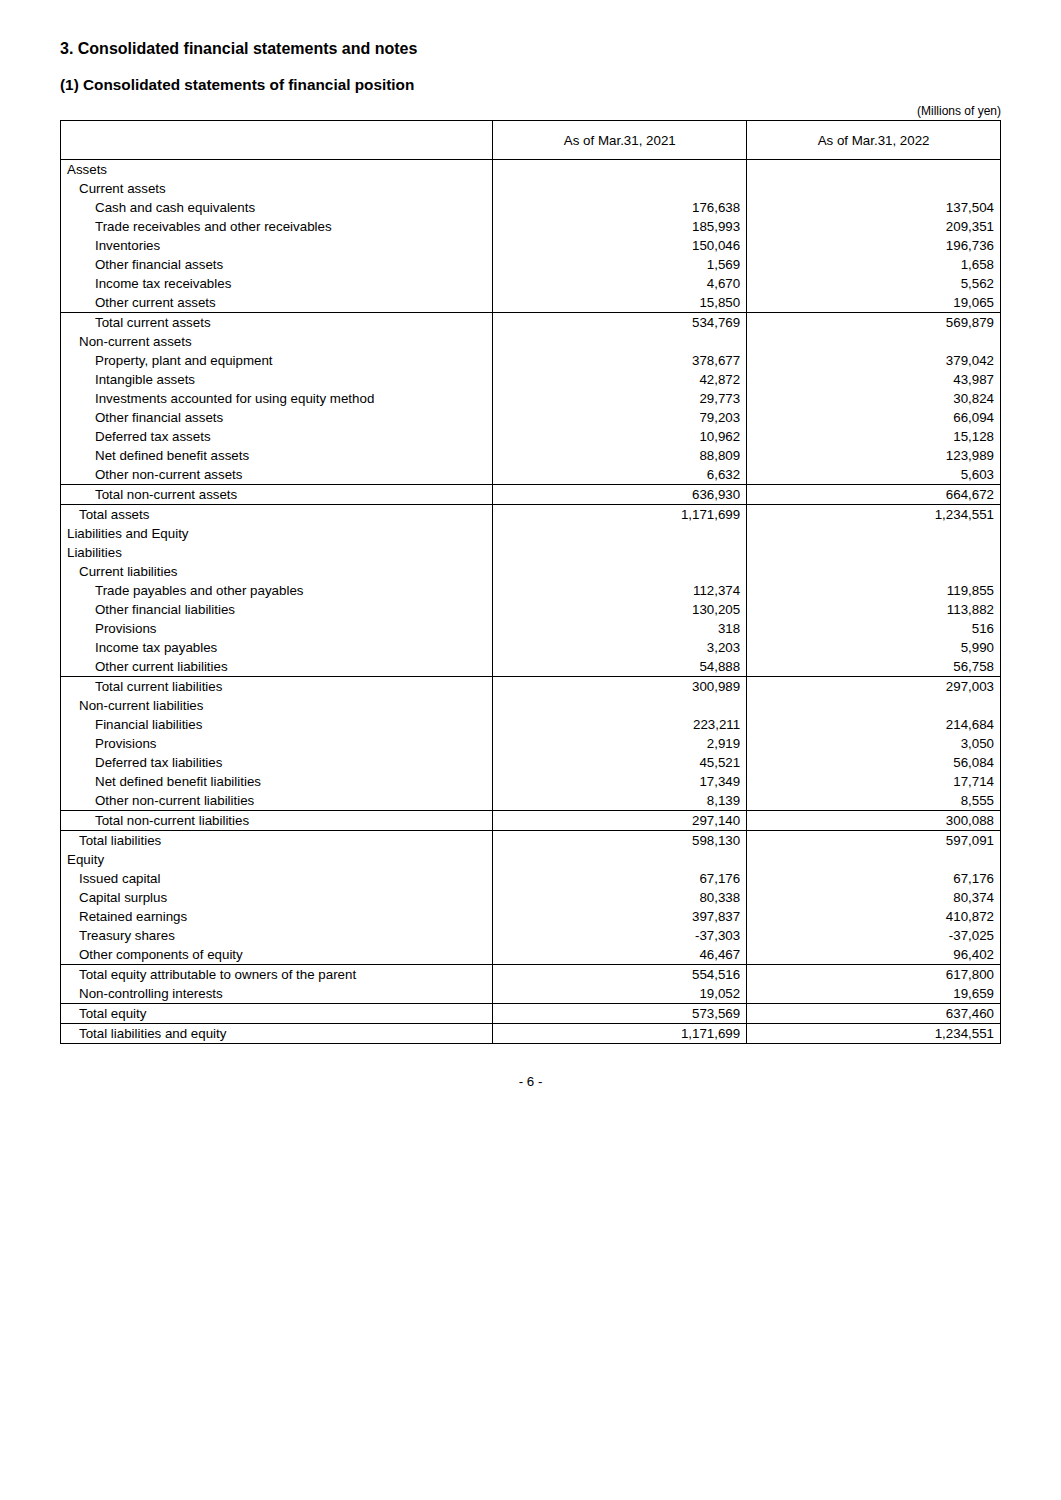3. Consolidated financial statements and notes
(1) Consolidated statements of financial position
(Millions of yen)
| | As of Mar.31, 2021 | As of Mar.31, 2022 |
| --- | --- | --- |
| Assets | | |
| Current assets | | |
| Cash and cash equivalents | 176,638 | 137,504 |
| Trade receivables and other receivables | 185,993 | 209,351 |
| Inventories | 150,046 | 196,736 |
| Other financial assets | 1,569 | 1,658 |
| Income tax receivables | 4,670 | 5,562 |
| Other current assets | 15,850 | 19,065 |
| Total current assets | 534,769 | 569,879 |
| Non-current assets | | |
| Property, plant and equipment | 378,677 | 379,042 |
| Intangible assets | 42,872 | 43,987 |
| Investments accounted for using equity method | 29,773 | 30,824 |
| Other financial assets | 79,203 | 66,094 |
| Deferred tax assets | 10,962 | 15,128 |
| Net defined benefit assets | 88,809 | 123,989 |
| Other non-current assets | 6,632 | 5,603 |
| Total non-current assets | 636,930 | 664,672 |
| Total assets | 1,171,699 | 1,234,551 |
| Liabilities and Equity | | |
| Liabilities | | |
| Current liabilities | | |
| Trade payables and other payables | 112,374 | 119,855 |
| Other financial liabilities | 130,205 | 113,882 |
| Provisions | 318 | 516 |
| Income tax payables | 3,203 | 5,990 |
| Other current liabilities | 54,888 | 56,758 |
| Total current liabilities | 300,989 | 297,003 |
| Non-current liabilities | | |
| Financial liabilities | 223,211 | 214,684 |
| Provisions | 2,919 | 3,050 |
| Deferred tax liabilities | 45,521 | 56,084 |
| Net defined benefit liabilities | 17,349 | 17,714 |
| Other non-current liabilities | 8,139 | 8,555 |
| Total non-current liabilities | 297,140 | 300,088 |
| Total liabilities | 598,130 | 597,091 |
| Equity | | |
| Issued capital | 67,176 | 67,176 |
| Capital surplus | 80,338 | 80,374 |
| Retained earnings | 397,837 | 410,872 |
| Treasury shares | -37,303 | -37,025 |
| Other components of equity | 46,467 | 96,402 |
| Total equity attributable to owners of the parent | 554,516 | 617,800 |
| Non-controlling interests | 19,052 | 19,659 |
| Total equity | 573,569 | 637,460 |
| Total liabilities and equity | 1,171,699 | 1,234,551 |
- 6 -